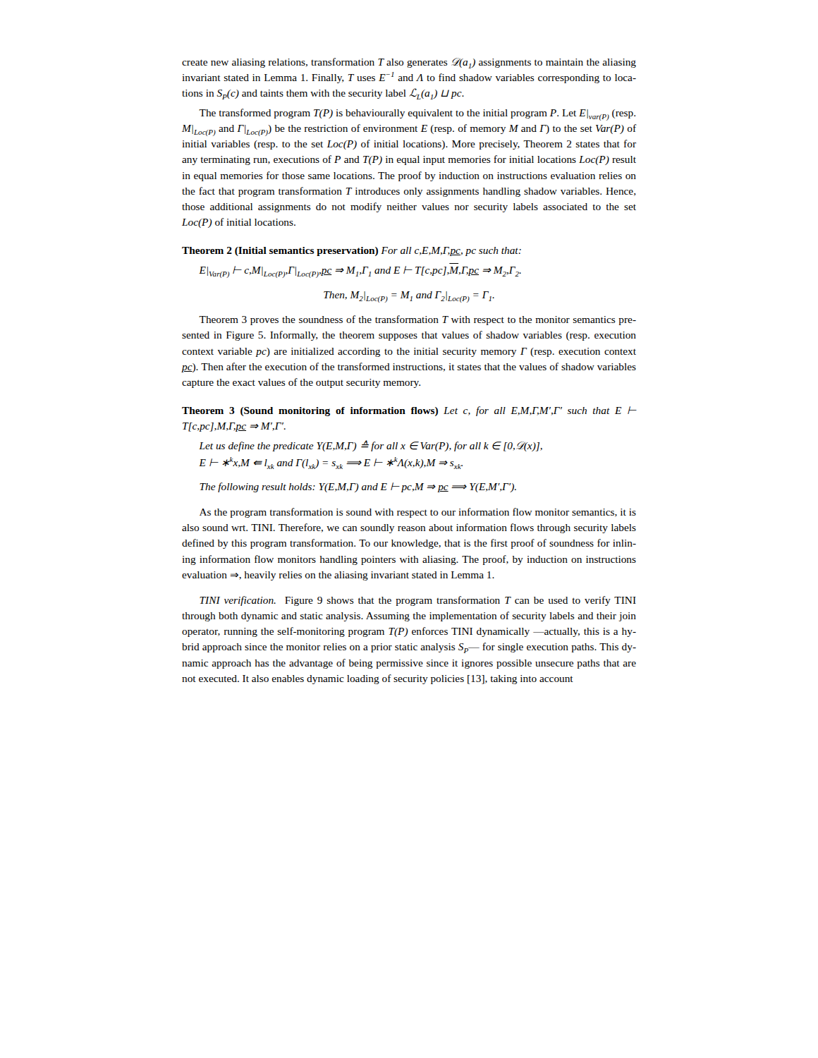create new aliasing relations, transformation T also generates 𝒟(a1) assignments to maintain the aliasing invariant stated in Lemma 1. Finally, T uses E−1 and Λ to find shadow variables corresponding to locations in SP(c) and taints them with the security label ℒL(a1) ⊔ pc.
The transformed program T(P) is behaviourally equivalent to the initial program P. Let E|var(P) (resp. M|Loc(P) and Γ|Loc(P)) be the restriction of environment E (resp. of memory M and Γ) to the set Var(P) of initial variables (resp. to the set Loc(P) of initial locations). More precisely, Theorem 2 states that for any terminating run, executions of P and T(P) in equal input memories for initial locations Loc(P) result in equal memories for those same locations. The proof by induction on instructions evaluation relies on the fact that program transformation T introduces only assignments handling shadow variables. Hence, those additional assignments do not modify neither values nor security labels associated to the set Loc(P) of initial locations.
Theorem 2 (Initial semantics preservation) For all c,E,M,Γ,pc, pc such that:
E|Var(P) ⊢ c,M|Loc(P),Γ|Loc(P),pc ⇒ M1,Γ1 and E ⊢ T[c,pc],M,Γ,pc ⇒ M2,Γ2.
Then, M2|Loc(P) = M1 and Γ2|Loc(P) = Γ1.
Theorem 3 proves the soundness of the transformation T with respect to the monitor semantics presented in Figure 5. Informally, the theorem supposes that values of shadow variables (resp. execution context variable pc) are initialized according to the initial security memory Γ (resp. execution context pc). Then after the execution of the transformed instructions, it states that the values of shadow variables capture the exact values of the output security memory.
Theorem 3 (Sound monitoring of information flows) Let c, for all E,M,Γ,M′,Γ′ such that E ⊢ T[c,pc],M,Γ,pc ⇒ M′,Γ′.
Let us define the predicate Υ(E,M,Γ) ≙ for all x ∈ Var(P), for all k ∈ [0,𝒟(x)],
E ⊢ ∗kx,M ⇚ lxk and Γ(lxk) = sxk ⟹ E ⊢ ∗kΛ(x,k),M ⇒ sxk.
The following result holds: Υ(E,M,Γ) and E ⊢ pc,M ⇒ pc ⟹ Υ(E,M′,Γ′).
As the program transformation is sound with respect to our information flow monitor semantics, it is also sound wrt. TINI. Therefore, we can soundly reason about information flows through security labels defined by this program transformation. To our knowledge, that is the first proof of soundness for inlining information flow monitors handling pointers with aliasing. The proof, by induction on instructions evaluation ⇒, heavily relies on the aliasing invariant stated in Lemma 1.
TINI verification. Figure 9 shows that the program transformation T can be used to verify TINI through both dynamic and static analysis. Assuming the implementation of security labels and their join operator, running the self-monitoring program T(P) enforces TINI dynamically —actually, this is a hybrid approach since the monitor relies on a prior static analysis SP— for single execution paths. This dynamic approach has the advantage of being permissive since it ignores possible unsecure paths that are not executed. It also enables dynamic loading of security policies [13], taking into account